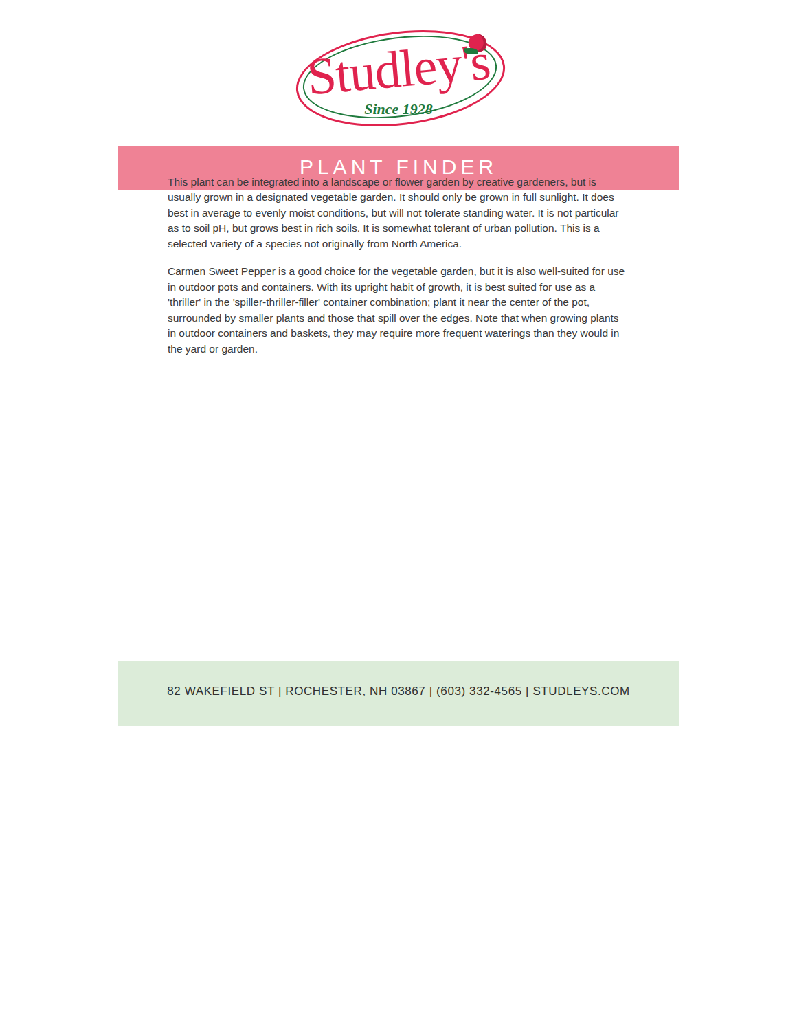Studley's
Since 1928
PLANT FINDER
This plant can be integrated into a landscape or flower garden by creative gardeners, but is usually grown in a designated vegetable garden. It should only be grown in full sunlight. It does best in average to evenly moist conditions, but will not tolerate standing water. It is not particular as to soil pH, but grows best in rich soils. It is somewhat tolerant of urban pollution. This is a selected variety of a species not originally from North America.
Carmen Sweet Pepper is a good choice for the vegetable garden, but it is also well-suited for use in outdoor pots and containers. With its upright habit of growth, it is best suited for use as a 'thriller' in the 'spiller-thriller-filler' container combination; plant it near the center of the pot, surrounded by smaller plants and those that spill over the edges. Note that when growing plants in outdoor containers and baskets, they may require more frequent waterings than they would in the yard or garden.
82 WAKEFIELD ST | ROCHESTER, NH 03867 | (603) 332-4565 | STUDLEYS.COM